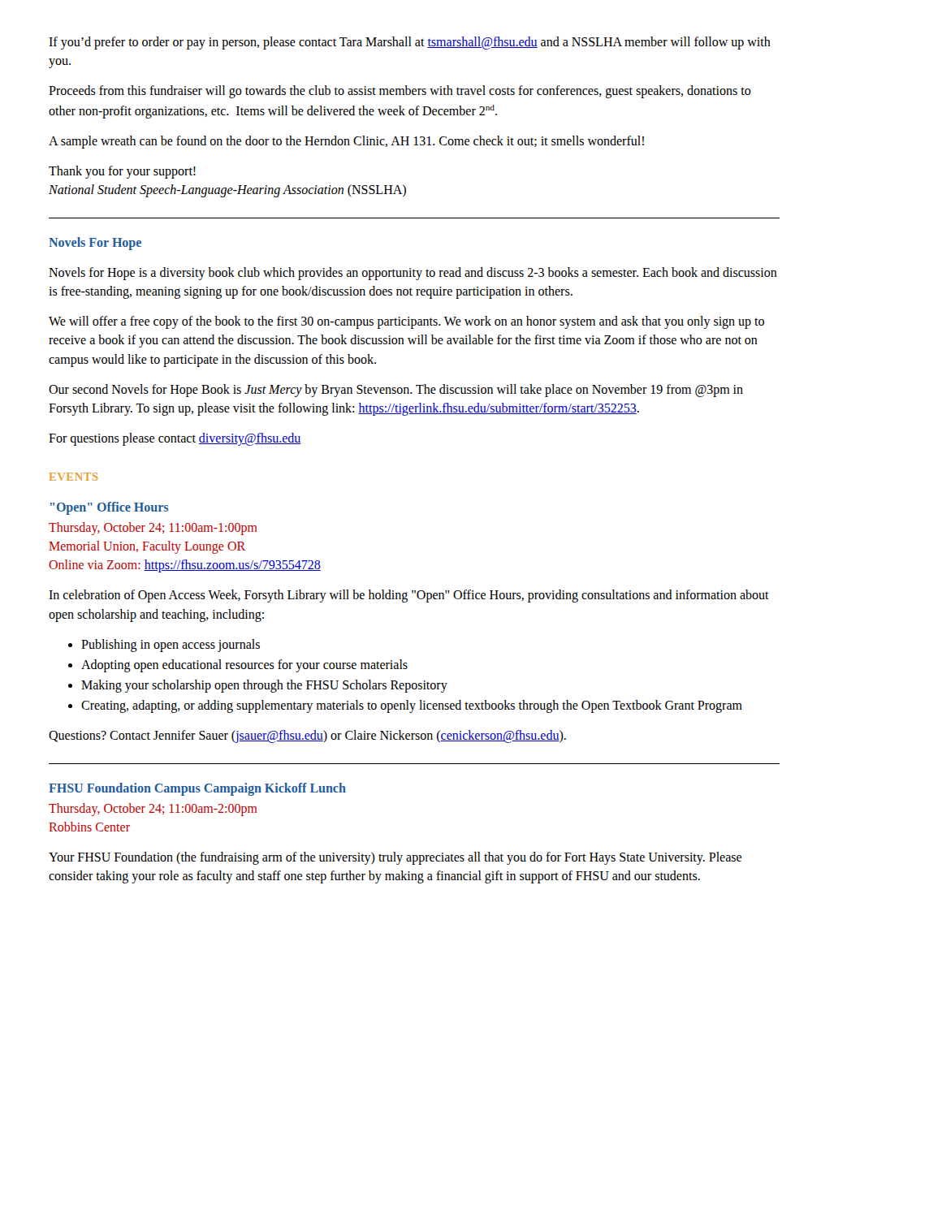If you’d prefer to order or pay in person, please contact Tara Marshall at tsmarshall@fhsu.edu and a NSSLHA member will follow up with you.
Proceeds from this fundraiser will go towards the club to assist members with travel costs for conferences, guest speakers, donations to other non-profit organizations, etc. Items will be delivered the week of December 2nd.
A sample wreath can be found on the door to the Herndon Clinic, AH 131. Come check it out; it smells wonderful!
Thank you for your support!
National Student Speech-Language-Hearing Association (NSSLHA)
Novels For Hope
Novels for Hope is a diversity book club which provides an opportunity to read and discuss 2-3 books a semester. Each book and discussion is free-standing, meaning signing up for one book/discussion does not require participation in others.
We will offer a free copy of the book to the first 30 on-campus participants. We work on an honor system and ask that you only sign up to receive a book if you can attend the discussion. The book discussion will be available for the first time via Zoom if those who are not on campus would like to participate in the discussion of this book.
Our second Novels for Hope Book is Just Mercy by Bryan Stevenson. The discussion will take place on November 19 from @3pm in Forsyth Library. To sign up, please visit the following link: https://tigerlink.fhsu.edu/submitter/form/start/352253.
For questions please contact diversity@fhsu.edu
EVENTS
"Open" Office Hours
Thursday, October 24; 11:00am-1:00pm
Memorial Union, Faculty Lounge OR
Online via Zoom: https://fhsu.zoom.us/s/793554728
In celebration of Open Access Week, Forsyth Library will be holding "Open" Office Hours, providing consultations and information about open scholarship and teaching, including:
Publishing in open access journals
Adopting open educational resources for your course materials
Making your scholarship open through the FHSU Scholars Repository
Creating, adapting, or adding supplementary materials to openly licensed textbooks through the Open Textbook Grant Program
Questions? Contact Jennifer Sauer (jsauer@fhsu.edu) or Claire Nickerson (cenickerson@fhsu.edu).
FHSU Foundation Campus Campaign Kickoff Lunch
Thursday, October 24; 11:00am-2:00pm
Robbins Center
Your FHSU Foundation (the fundraising arm of the university) truly appreciates all that you do for Fort Hays State University. Please consider taking your role as faculty and staff one step further by making a financial gift in support of FHSU and our students.